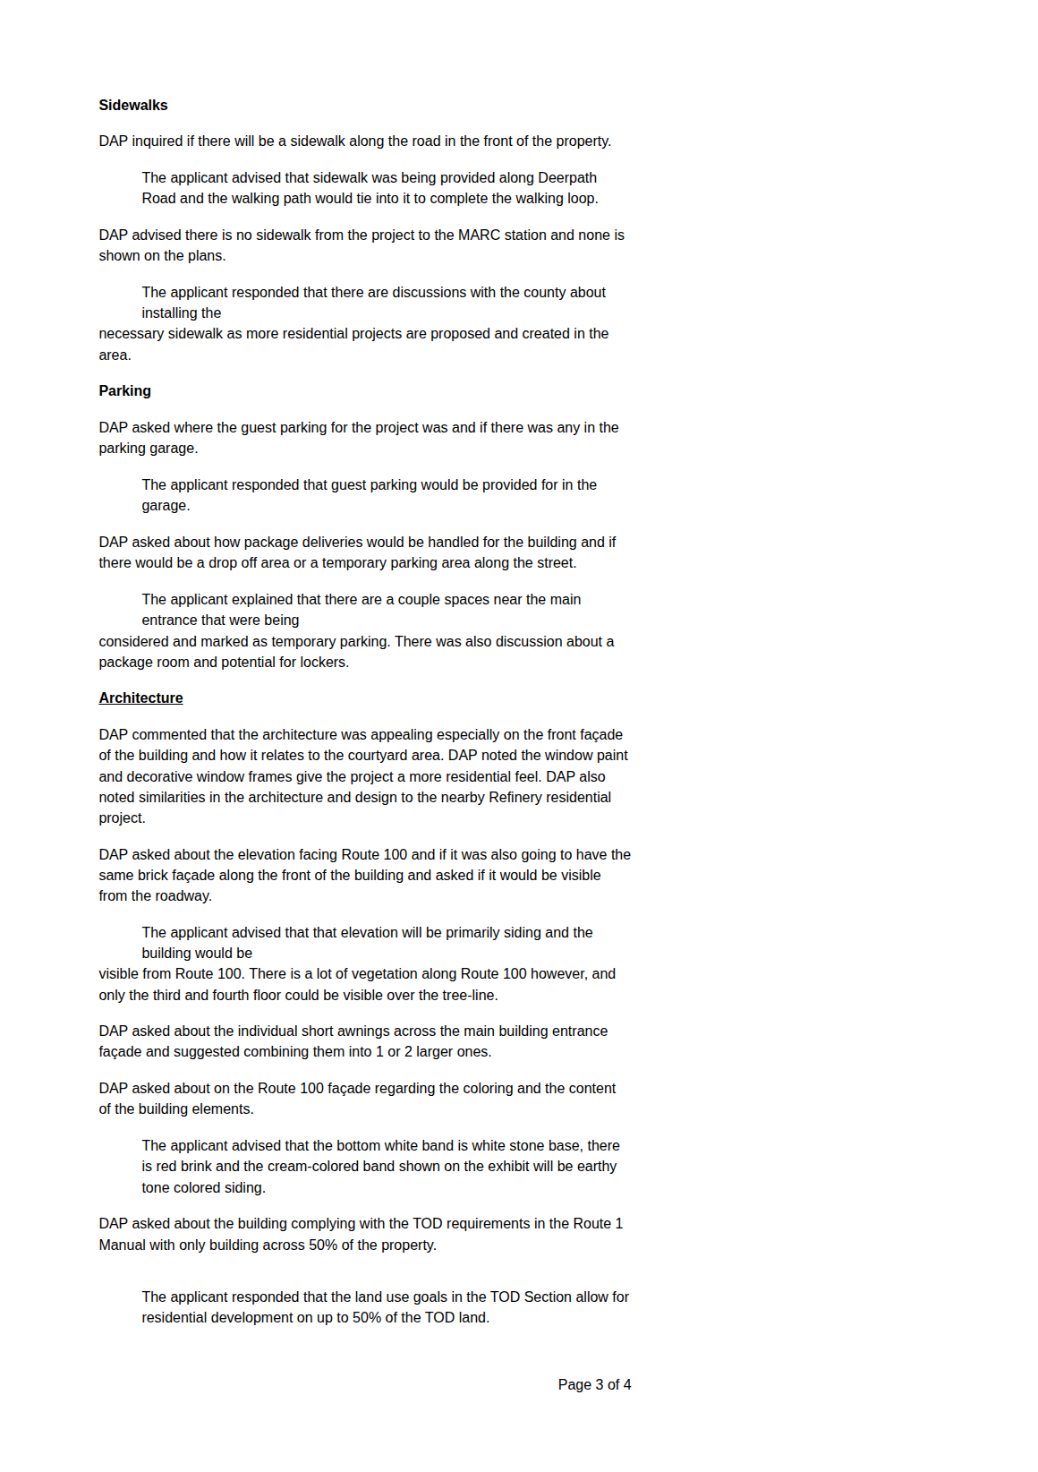Sidewalks
DAP inquired if there will be a sidewalk along the road in the front of the property.
The applicant advised that sidewalk was being provided along Deerpath Road and the walking path would tie into it to complete the walking loop.
DAP advised there is no sidewalk from the project to the MARC station and none is shown on the plans.
The applicant responded that there are discussions with the county about installing the necessary sidewalk as more residential projects are proposed and created in the area.
Parking
DAP asked where the guest parking for the project was and if there was any in the parking garage.
The applicant responded that guest parking would be provided for in the garage.
DAP asked about how package deliveries would be handled for the building and if there would be a drop off area or a temporary parking area along the street.
The applicant explained that there are a couple spaces near the main entrance that were being considered and marked as temporary parking. There was also discussion about a package room and potential for lockers.
Architecture
DAP commented that the architecture was appealing especially on the front façade of the building and how it relates to the courtyard area. DAP noted the window paint and decorative window frames give the project a more residential feel. DAP also noted similarities in the architecture and design to the nearby Refinery residential project.
DAP asked about the elevation facing Route 100 and if it was also going to have the same brick façade along the front of the building and asked if it would be visible from the roadway.
The applicant advised that that elevation will be primarily siding and the building would be visible from Route 100. There is a lot of vegetation along Route 100 however, and only the third and fourth floor could be visible over the tree-line.
DAP asked about the individual short awnings across the main building entrance façade and suggested combining them into 1 or 2 larger ones.
DAP asked about on the Route 100 façade regarding the coloring and the content of the building elements.
The applicant advised that the bottom white band is white stone base, there is red brink and the cream-colored band shown on the exhibit will be earthy tone colored siding.
DAP asked about the building complying with the TOD requirements in the Route 1 Manual with only building across 50% of the property.
The applicant responded that the land use goals in the TOD Section allow for residential development on up to 50% of the TOD land.
Page 3 of 4